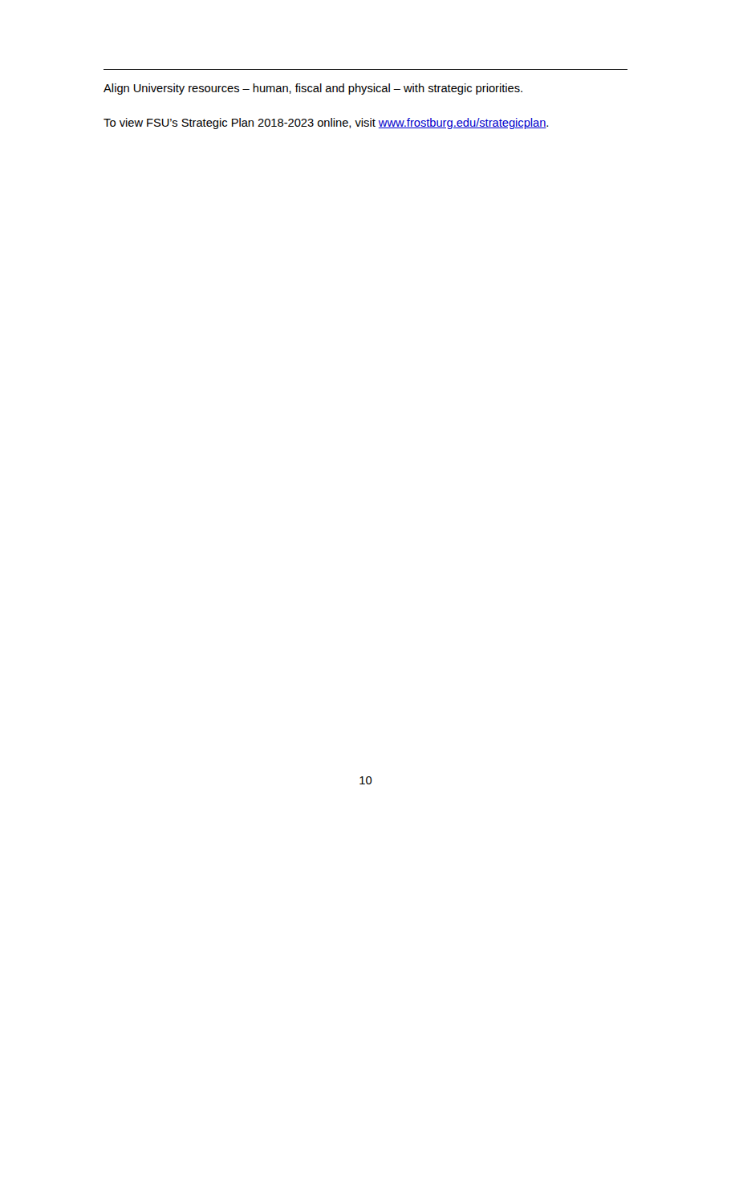Align University resources – human, fiscal and physical – with strategic priorities.
To view FSU’s Strategic Plan 2018-2023 online, visit www.frostburg.edu/strategicplan.
10